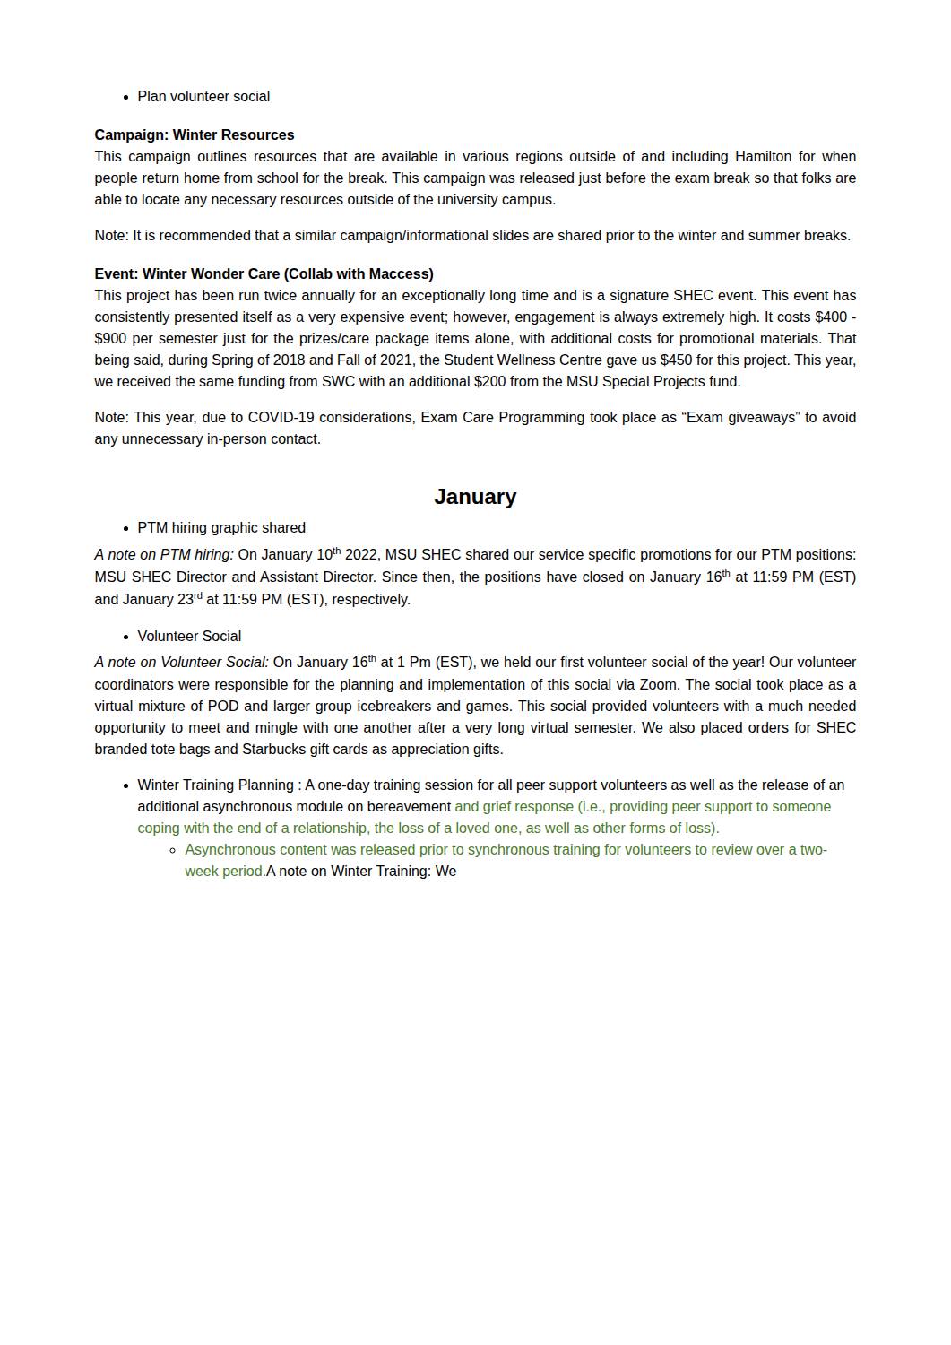Plan volunteer social
Campaign: Winter Resources
This campaign outlines resources that are available in various regions outside of and including Hamilton for when people return home from school for the break. This campaign was released just before the exam break so that folks are able to locate any necessary resources outside of the university campus.
Note: It is recommended that a similar campaign/informational slides are shared prior to the winter and summer breaks.
Event: Winter Wonder Care (Collab with Maccess)
This project has been run twice annually for an exceptionally long time and is a signature SHEC event. This event has consistently presented itself as a very expensive event; however, engagement is always extremely high. It costs $400 - $900 per semester just for the prizes/care package items alone, with additional costs for promotional materials. That being said, during Spring of 2018 and Fall of 2021, the Student Wellness Centre gave us $450 for this project. This year, we received the same funding from SWC with an additional $200 from the MSU Special Projects fund.
Note: This year, due to COVID-19 considerations, Exam Care Programming took place as “Exam giveaways” to avoid any unnecessary in-person contact.
January
PTM hiring graphic shared
A note on PTM hiring: On January 10th 2022, MSU SHEC shared our service specific promotions for our PTM positions: MSU SHEC Director and Assistant Director. Since then, the positions have closed on January 16th at 11:59 PM (EST) and January 23rd at 11:59 PM (EST), respectively.
Volunteer Social
A note on Volunteer Social: On January 16th at 1 Pm (EST), we held our first volunteer social of the year! Our volunteer coordinators were responsible for the planning and implementation of this social via Zoom. The social took place as a virtual mixture of POD and larger group icebreakers and games. This social provided volunteers with a much needed opportunity to meet and mingle with one another after a very long virtual semester. We also placed orders for SHEC branded tote bags and Starbucks gift cards as appreciation gifts.
Winter Training Planning : A one-day training session for all peer support volunteers as well as the release of an additional asynchronous module on bereavement and grief response (i.e., providing peer support to someone coping with the end of a relationship, the loss of a loved one, as well as other forms of loss).
Asynchronous content was released prior to synchronous training for volunteers to review over a two-week period. A note on Winter Training: We